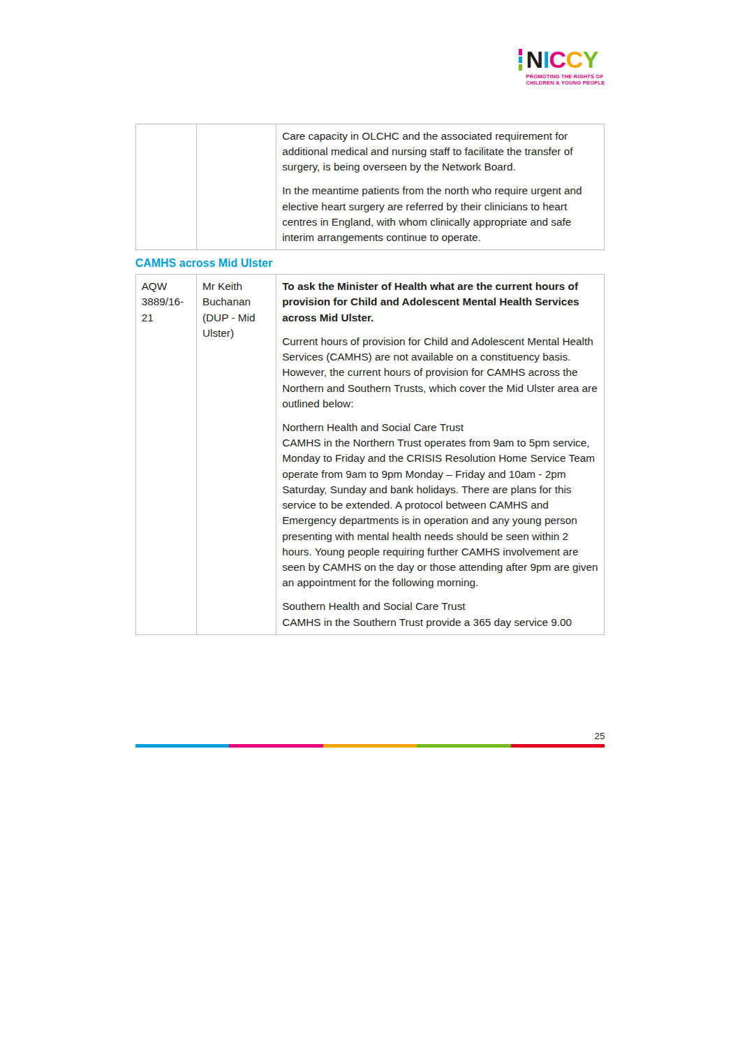NICCY
Promoting the rights of
children & young people
| | | Care capacity in OLCHC and the associated requirement for additional medical and nursing staff to facilitate the transfer of surgery, is being overseen by the Network Board. In the meantime patients from the north who require urgent and elective heart surgery are referred by their clinicians to heart centres in England, with whom clinically appropriate and safe interim arrangements continue to operate. |
CAMHS across Mid Ulster
| AQW 3889/16-21 | Mr Keith Buchanan (DUP - Mid Ulster) | To ask the Minister of Health what are the current hours of provision for Child and Adolescent Mental Health Services across Mid Ulster. Current hours of provision for Child and Adolescent Mental Health Services (CAMHS) are not available on a constituency basis. However, the current hours of provision for CAMHS across the Northern and Southern Trusts, which cover the Mid Ulster area are outlined below: Northern Health and Social Care Trust CAMHS in the Northern Trust operates from 9am to 5pm service, Monday to Friday and the CRISIS Resolution Home Service Team operate from 9am to 9pm Monday – Friday and 10am - 2pm Saturday, Sunday and bank holidays. There are plans for this service to be extended. A protocol between CAMHS and Emergency departments is in operation and any young person presenting with mental health needs should be seen within 2 hours. Young people requiring further CAMHS involvement are seen by CAMHS on the day or those attending after 9pm are given an appointment for the following morning. Southern Health and Social Care Trust CAMHS in the Southern Trust provide a 365 day service 9.00 |
25